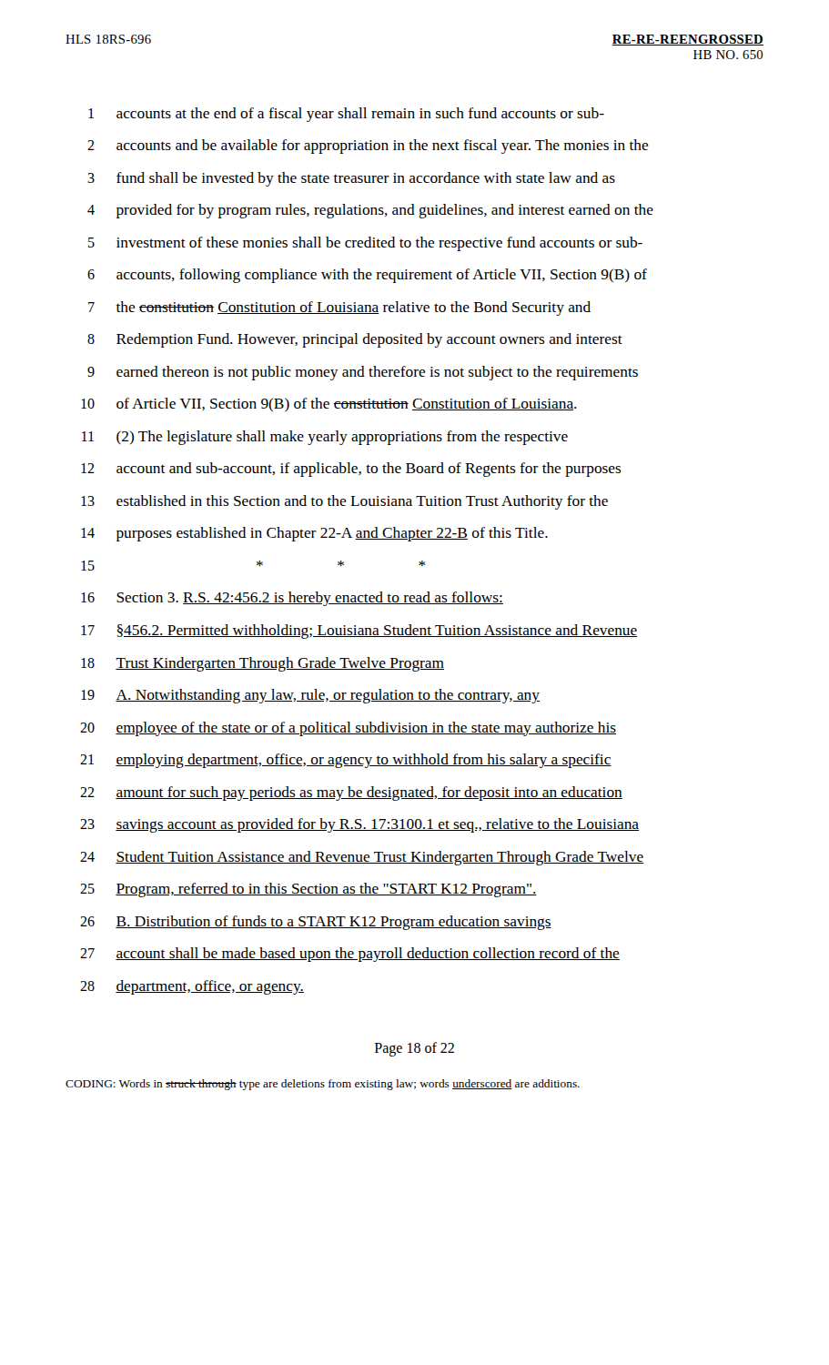HLS 18RS-696
RE-RE-REENGROSSED
HB NO. 650
accounts at the end of a fiscal year shall remain in such fund accounts or sub-
accounts and be available for appropriation in the next fiscal year. The monies in the
fund shall be invested by the state treasurer in accordance with state law and as
provided for by program rules, regulations, and guidelines, and interest earned on the
investment of these monies shall be credited to the respective fund accounts or sub-
accounts, following compliance with the requirement of Article VII, Section 9(B) of
the constitution Constitution of Louisiana relative to the Bond Security and
Redemption Fund. However, principal deposited by account owners and interest
earned thereon is not public money and therefore is not subject to the requirements
of Article VII, Section 9(B) of the constitution Constitution of Louisiana.
(2) The legislature shall make yearly appropriations from the respective
account and sub-account, if applicable, to the Board of Regents for the purposes
established in this Section and to the Louisiana Tuition Trust Authority for the
purposes established in Chapter 22-A and Chapter 22-B of this Title.
* * *
Section 3. R.S. 42:456.2 is hereby enacted to read as follows:
§456.2. Permitted withholding; Louisiana Student Tuition Assistance and Revenue
Trust Kindergarten Through Grade Twelve Program
A. Notwithstanding any law, rule, or regulation to the contrary, any
employee of the state or of a political subdivision in the state may authorize his
employing department, office, or agency to withhold from his salary a specific
amount for such pay periods as may be designated, for deposit into an education
savings account as provided for by R.S. 17:3100.1 et seq., relative to the Louisiana
Student Tuition Assistance and Revenue Trust Kindergarten Through Grade Twelve
Program, referred to in this Section as the "START K12 Program".
B. Distribution of funds to a START K12 Program education savings
account shall be made based upon the payroll deduction collection record of the
department, office, or agency.
Page 18 of 22
CODING: Words in struck through type are deletions from existing law; words underscored are additions.